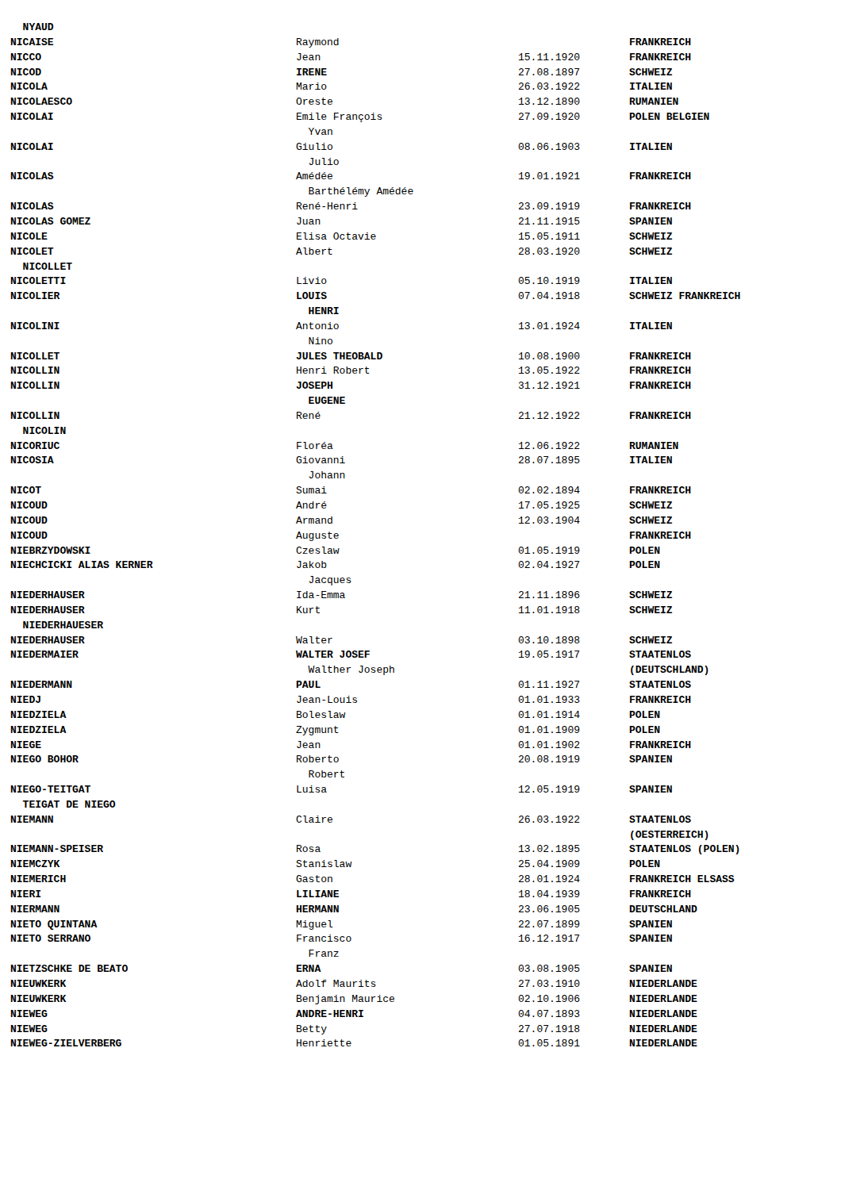| NYAUD | | | |
| NICAISE | Raymond | | FRANKREICH |
| NICCO | Jean | 15.11.1920 | FRANKREICH |
| NICOD | IRENE | 27.08.1897 | SCHWEIZ |
| NICOLA | Mario | 26.03.1922 | ITALIEN |
| NICOLAESCO | Oreste | 13.12.1890 | RUMANIEN |
| NICOLAI | Emile François | 27.09.1920 | POLEN BELGIEN |
| | Yvan | | |
| NICOLAI | Giulio | 08.06.1903 | ITALIEN |
| | Julio | | |
| NICOLAS | Amédée | 19.01.1921 | FRANKREICH |
| | Barthélémy Amédée | | |
| NICOLAS | René-Henri | 23.09.1919 | FRANKREICH |
| NICOLAS GOMEZ | Juan | 21.11.1915 | SPANIEN |
| NICOLE | Elisa Octavie | 15.05.1911 | SCHWEIZ |
| NICOLET | Albert | 28.03.1920 | SCHWEIZ |
| NICOLLET | | | |
| NICOLETTI | Livio | 05.10.1919 | ITALIEN |
| NICOLIER | LOUIS | 07.04.1918 | SCHWEIZ FRANKREICH |
| | HENRI | | |
| NICOLINI | Antonio | 13.01.1924 | ITALIEN |
| | Nino | | |
| NICOLLET | JULES THEOBALD | 10.08.1900 | FRANKREICH |
| NICOLLIN | Henri Robert | 13.05.1922 | FRANKREICH |
| NICOLLIN | JOSEPH | 31.12.1921 | FRANKREICH |
| | EUGENE | | |
| NICOLLIN | René | 21.12.1922 | FRANKREICH |
| NICOLIN | | | |
| NICORIUC | Floréa | 12.06.1922 | RUMANIEN |
| NICOSIA | Giovanni | 28.07.1895 | ITALIEN |
| | Johann | | |
| NICOT | Sumai | 02.02.1894 | FRANKREICH |
| NICOUD | André | 17.05.1925 | SCHWEIZ |
| NICOUD | Armand | 12.03.1904 | SCHWEIZ |
| NICOUD | Auguste | | FRANKREICH |
| NIEBRZYDOWSKI | Czeslaw | 01.05.1919 | POLEN |
| NIECHCICKI ALIAS KERNER | Jakob | 02.04.1927 | POLEN |
| | Jacques | | |
| NIEDERHAUSER | Ida-Emma | 21.11.1896 | SCHWEIZ |
| NIEDERHAUSER | Kurt | 11.01.1918 | SCHWEIZ |
| NIEDERHAUESER | | | |
| NIEDERHAUSER | Walter | 03.10.1898 | SCHWEIZ |
| NIEDERMAIER | WALTER JOSEF | 19.05.1917 | STAATENLOS |
| | Walther Joseph | | (DEUTSCHLAND) |
| NIEDERMANN | PAUL | 01.11.1927 | STAATENLOS |
| NIEDJ | Jean-Louis | 01.01.1933 | FRANKREICH |
| NIEDZIELA | Boleslaw | 01.01.1914 | POLEN |
| NIEDZIELA | Zygmunt | 01.01.1909 | POLEN |
| NIEGE | Jean | 01.01.1902 | FRANKREICH |
| NIEGO BOHOR | Roberto | 20.08.1919 | SPANIEN |
| | Robert | | |
| NIEGO-TEITGAT | Luisa | 12.05.1919 | SPANIEN |
| TEIGAT DE NIEGO | | | |
| NIEMANN | Claire | 26.03.1922 | STAATENLOS |
| | | | (OESTERREICH) |
| NIEMANN-SPEISER | Rosa | 13.02.1895 | STAATENLOS (POLEN) |
| NIEMCZYK | Stanislaw | 25.04.1909 | POLEN |
| NIEMERICH | Gaston | 28.01.1924 | FRANKREICH ELSASS |
| NIERI | LILIANE | 18.04.1939 | FRANKREICH |
| NIERMANN | HERMANN | 23.06.1905 | DEUTSCHLAND |
| NIETO QUINTANA | Miguel | 22.07.1899 | SPANIEN |
| NIETO SERRANO | Francisco | 16.12.1917 | SPANIEN |
| | Franz | | |
| NIETZSCHKE DE BEATO | ERNA | 03.08.1905 | SPANIEN |
| NIEUWKERK | Adolf Maurits | 27.03.1910 | NIEDERLANDE |
| NIEUWKERK | Benjamin Maurice | 02.10.1906 | NIEDERLANDE |
| NIEWEG | ANDRE-HENRI | 04.07.1893 | NIEDERLANDE |
| NIEWEG | Betty | 27.07.1918 | NIEDERLANDE |
| NIEWEG-ZIELVERBERG | Henriette | 01.05.1891 | NIEDERLANDE |